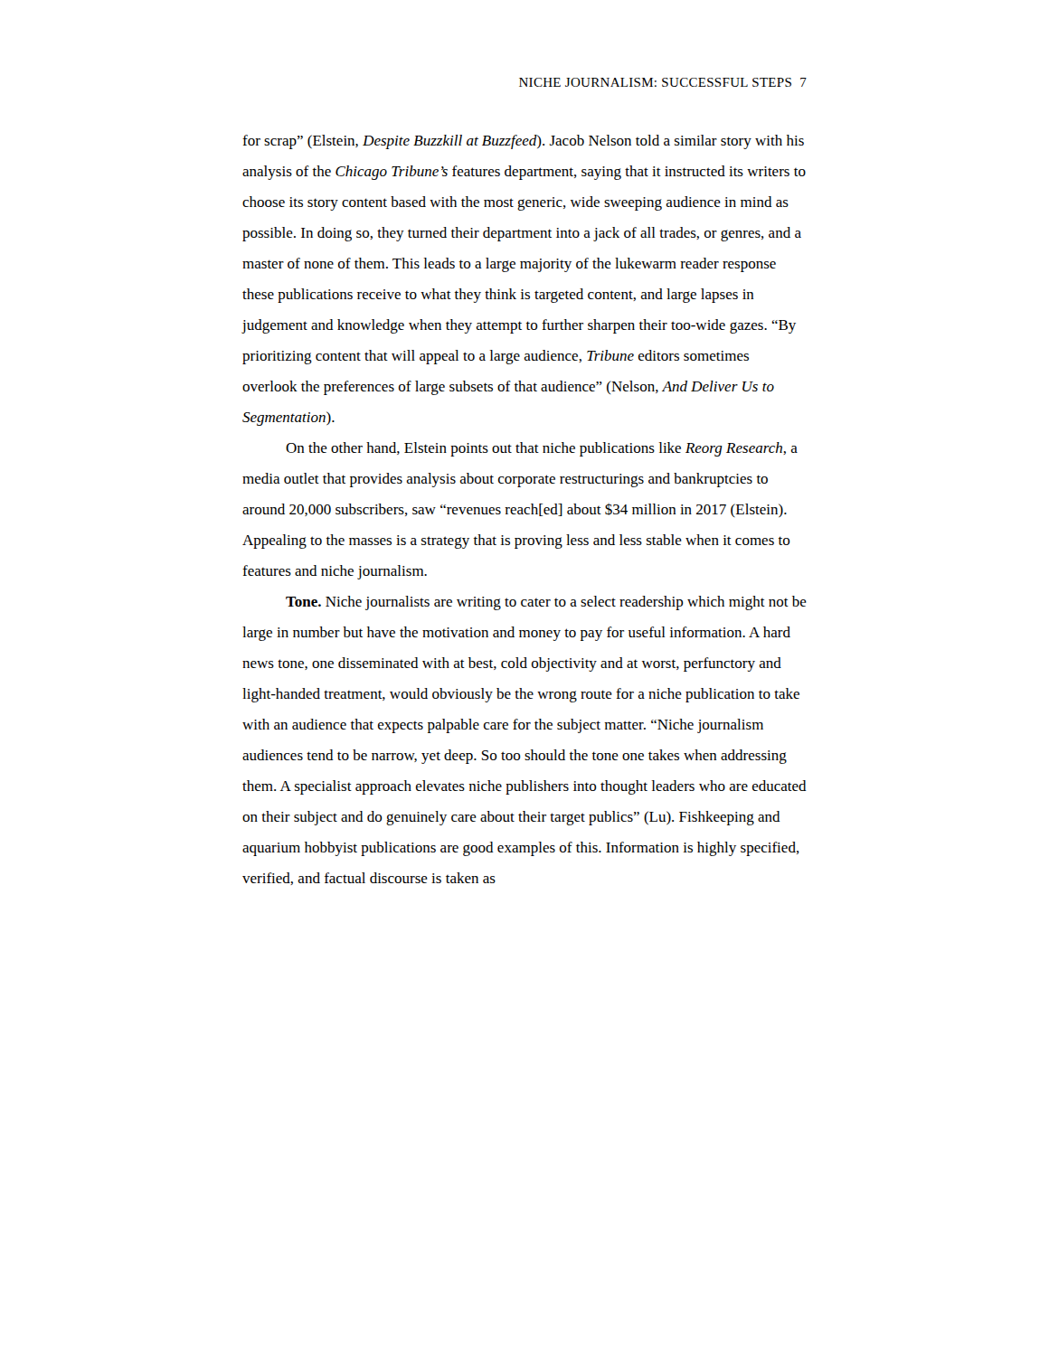Niche Journalism: Successful Steps 7
for scrap” (Elstein, Despite Buzzkill at Buzzfeed). Jacob Nelson told a similar story with his analysis of the Chicago Tribune’s features department, saying that it instructed its writers to choose its story content based with the most generic, wide sweeping audience in mind as possible. In doing so, they turned their department into a jack of all trades, or genres, and a master of none of them. This leads to a large majority of the lukewarm reader response these publications receive to what they think is targeted content, and large lapses in judgement and knowledge when they attempt to further sharpen their too-wide gazes. “By prioritizing content that will appeal to a large audience, Tribune editors sometimes overlook the preferences of large subsets of that audience” (Nelson, And Deliver Us to Segmentation).
On the other hand, Elstein points out that niche publications like Reorg Research, a media outlet that provides analysis about corporate restructurings and bankruptcies to around 20,000 subscribers, saw “revenues reach[ed] about $34 million in 2017 (Elstein). Appealing to the masses is a strategy that is proving less and less stable when it comes to features and niche journalism.
Tone. Niche journalists are writing to cater to a select readership which might not be large in number but have the motivation and money to pay for useful information. A hard news tone, one disseminated with at best, cold objectivity and at worst, perfunctory and light-handed treatment, would obviously be the wrong route for a niche publication to take with an audience that expects palpable care for the subject matter. “Niche journalism audiences tend to be narrow, yet deep. So too should the tone one takes when addressing them. A specialist approach elevates niche publishers into thought leaders who are educated on their subject and do genuinely care about their target publics” (Lu). Fishkeeping and aquarium hobbyist publications are good examples of this. Information is highly specified, verified, and factual discourse is taken as